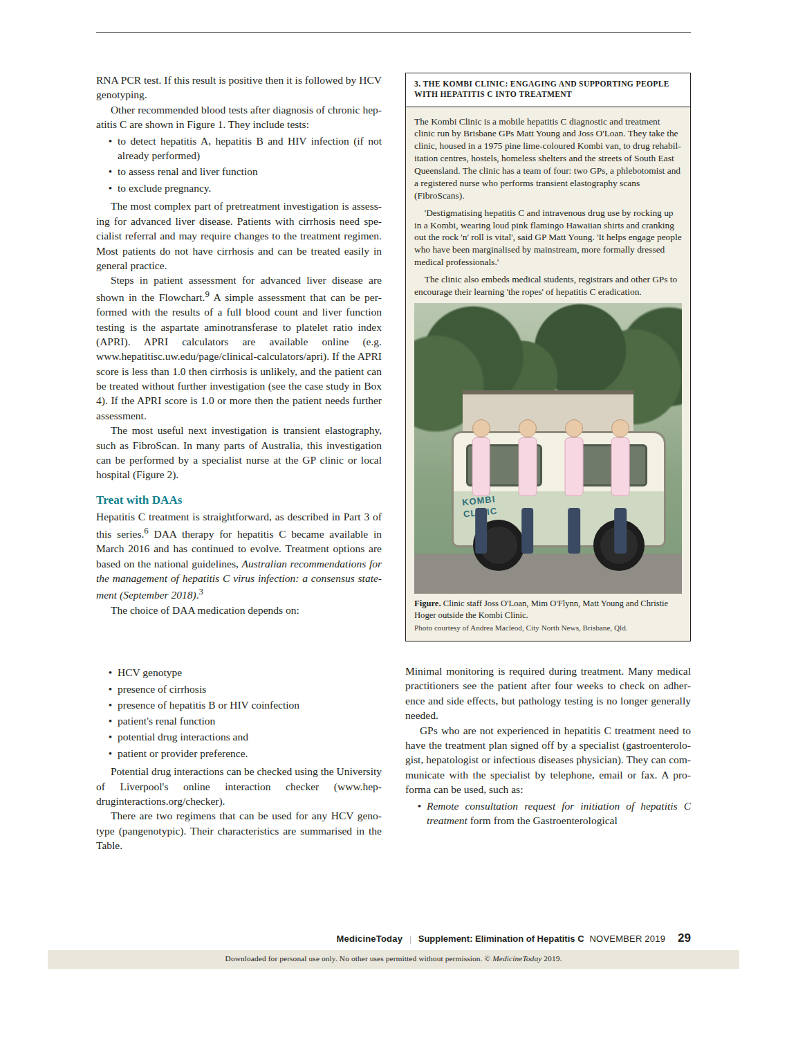RNA PCR test. If this result is positive then it is followed by HCV genotyping.
Other recommended blood tests after diagnosis of chronic hepatitis C are shown in Figure 1. They include tests:
to detect hepatitis A, hepatitis B and HIV infection (if not already performed)
to assess renal and liver function
to exclude pregnancy.
The most complex part of pretreatment investigation is assessing for advanced liver disease. Patients with cirrhosis need specialist referral and may require changes to the treatment regimen. Most patients do not have cirrhosis and can be treated easily in general practice.
Steps in patient assessment for advanced liver disease are shown in the Flowchart.9 A simple assessment that can be performed with the results of a full blood count and liver function testing is the aspartate aminotransferase to platelet ratio index (APRI). APRI calculators are available online (e.g. www.hepatitisc.uw.edu/page/clinical-calculators/apri). If the APRI score is less than 1.0 then cirrhosis is unlikely, and the patient can be treated without further investigation (see the case study in Box 4). If the APRI score is 1.0 or more then the patient needs further assessment.
The most useful next investigation is transient elastography, such as FibroScan. In many parts of Australia, this investigation can be performed by a specialist nurse at the GP clinic or local hospital (Figure 2).
Treat with DAAs
Hepatitis C treatment is straightforward, as described in Part 3 of this series.6 DAA therapy for hepatitis C became available in March 2016 and has continued to evolve. Treatment options are based on the national guidelines, Australian recommendations for the management of hepatitis C virus infection: a consensus statement (September 2018).3
The choice of DAA medication depends on:
3. The Kombi Clinic: engaging and supporting people with hepatitis C into treatment
The Kombi Clinic is a mobile hepatitis C diagnostic and treatment clinic run by Brisbane GPs Matt Young and Joss O'Loan. They take the clinic, housed in a 1975 pine lime-coloured Kombi van, to drug rehabilitation centres, hostels, homeless shelters and the streets of South East Queensland. The clinic has a team of four: two GPs, a phlebotomist and a registered nurse who performs transient elastography scans (FibroScans).
'Destigmatising hepatitis C and intravenous drug use by rocking up in a Kombi, wearing loud pink flamingo Hawaiian shirts and cranking out the rock 'n' roll is vital', said GP Matt Young. 'It helps engage people who have been marginalised by mainstream, more formally dressed medical professionals.'
The clinic also embeds medical students, registrars and other GPs to encourage their learning 'the ropes' of hepatitis C eradication.
KOMBI
CLINIC
Figure. Clinic staff Joss O'Loan, Mim O'Flynn, Matt Young and Christie Hoger outside the Kombi Clinic.
Photo courtesy of Andrea Macleod, City North News, Brisbane, Qld.
HCV genotype
presence of cirrhosis
presence of hepatitis B or HIV coinfection
patient's renal function
potential drug interactions and
patient or provider preference.
Potential drug interactions can be checked using the University of Liverpool's online interaction checker (www.hep-druginteractions.org/checker).
There are two regimens that can be used for any HCV genotype (pangenotypic). Their characteristics are summarised in the Table.
Minimal monitoring is required during treatment. Many medical practitioners see the patient after four weeks to check on adherence and side effects, but pathology testing is no longer generally needed.
GPs who are not experienced in hepatitis C treatment need to have the treatment plan signed off by a specialist (gastroenterologist, hepatologist or infectious diseases physician). They can communicate with the specialist by telephone, email or fax. A proforma can be used, such as:
Remote consultation request for initiation of hepatitis C treatment form from the Gastroenterological
MedicineToday | Supplement: Elimination of Hepatitis C NOVEMBER 2019 29
Downloaded for personal use only. No other uses permitted without permission. © MedicineToday 2019.